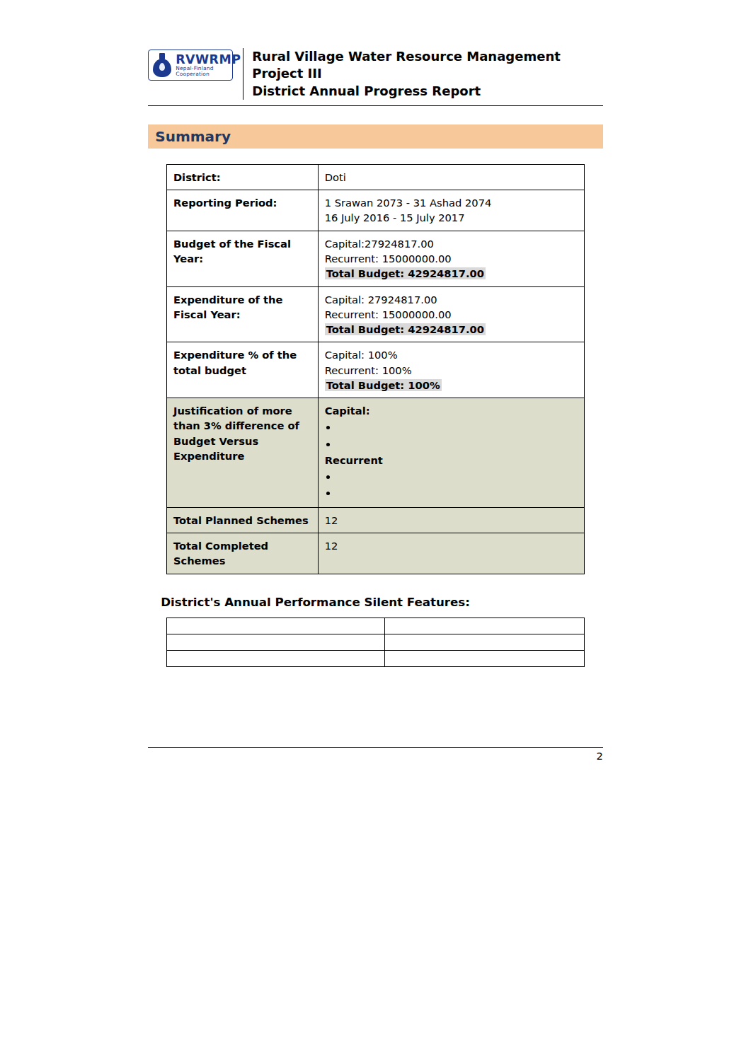RVWRMP
Nepal-Finland Cooperation
Rural Village Water Resource Management Project III
District Annual Progress Report
Summary
| District: | Doti |
| Reporting Period: | 1 Srawan 2073 - 31 Ashad 2074 16 July 2016 - 15 July 2017 |
| Budget of the Fiscal Year: | Capital:27924817.00 Recurrent: 15000000.00 Total Budget: 42924817.00 |
| Expenditure of the Fiscal Year: | Capital: 27924817.00 Recurrent: 15000000.00 Total Budget: 42924817.00 |
| Expenditure % of the total budget | Capital: 100% Recurrent: 100% Total Budget: 100% |
| Justification of more than 3% difference of Budget Versus Expenditure | Capital: Recurrent |
| Total Planned Schemes | 12 |
| Total Completed Schemes | 12 |
District's Annual Performance Silent Features:
2